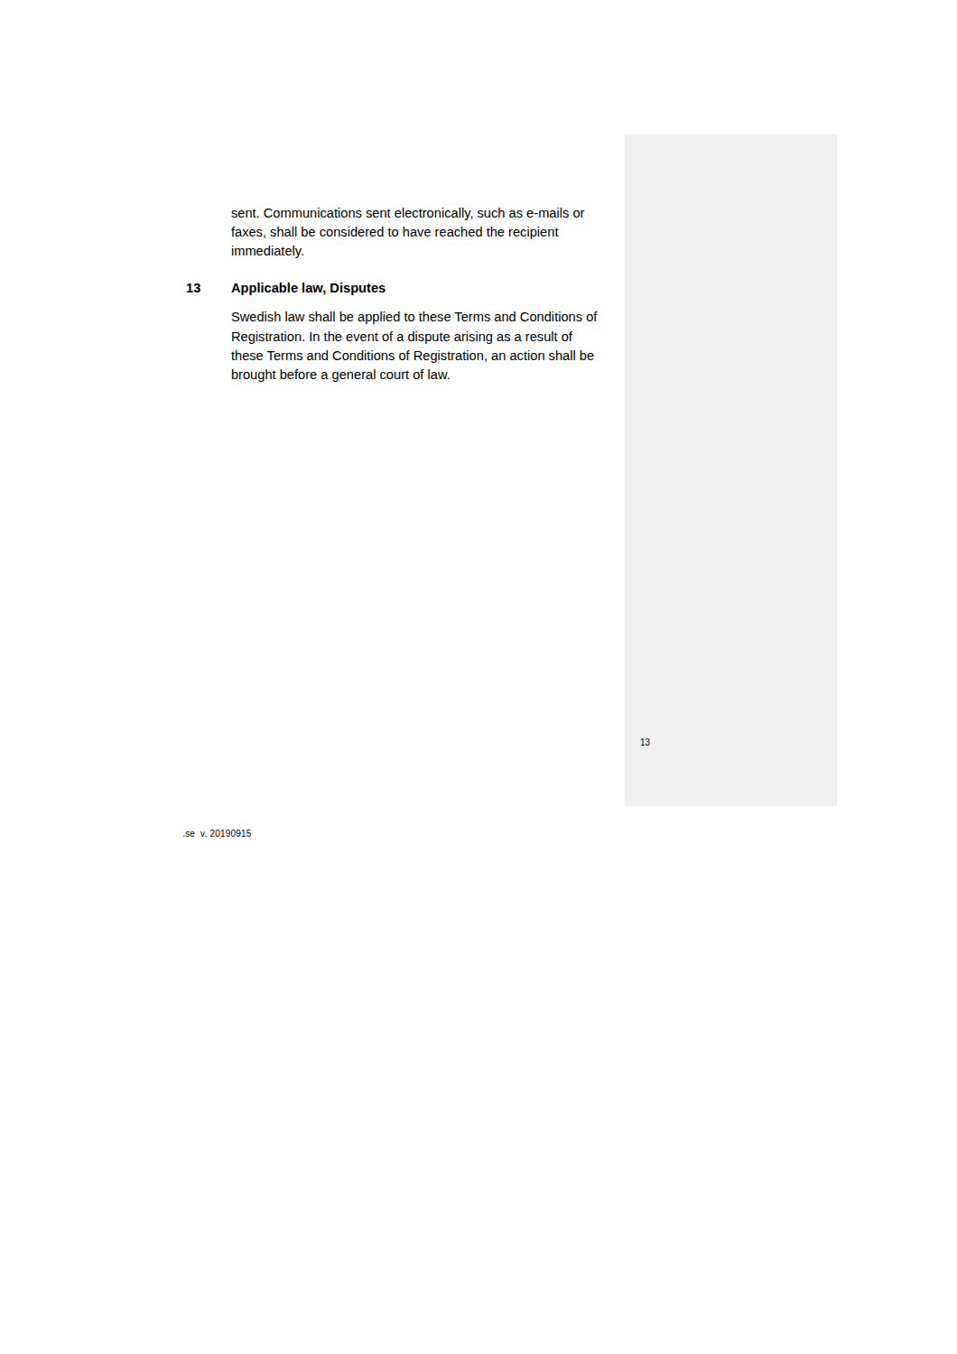13
sent. Communications sent electronically, such as e-mails or faxes, shall be considered to have reached the recipient immediately.
13
Applicable law, Disputes
Swedish law shall be applied to these Terms and Conditions of Registration. In the event of a dispute arising as a result of these Terms and Conditions of Registration, an action shall be brought before a general court of law.
.se v. 20190915